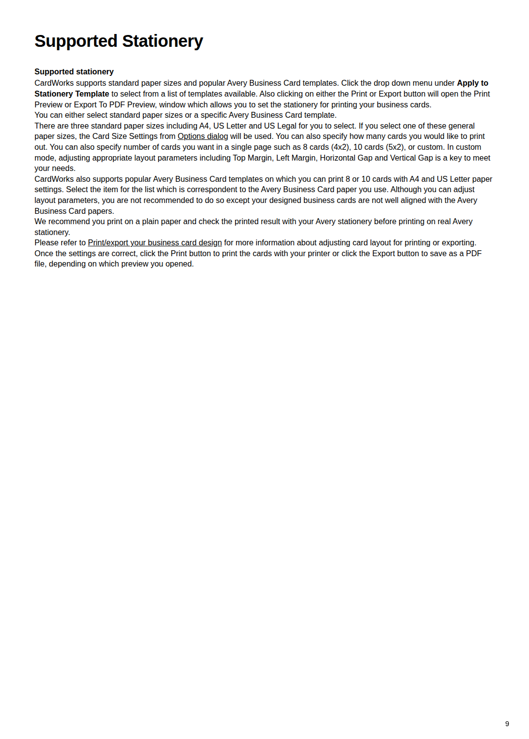Supported Stationery
Supported stationery
CardWorks supports standard paper sizes and popular Avery Business Card templates. Click the drop down menu under Apply to Stationery Template to select from a list of templates available. Also clicking on either the Print or Export button will open the Print Preview or Export To PDF Preview, window which allows you to set the stationery for printing your business cards.
You can either select standard paper sizes or a specific Avery Business Card template.
There are three standard paper sizes including A4, US Letter and US Legal for you to select. If you select one of these general paper sizes, the Card Size Settings from Options dialog will be used. You can also specify how many cards you would like to print out. You can also specify number of cards you want in a single page such as 8 cards (4x2), 10 cards (5x2), or custom. In custom mode, adjusting appropriate layout parameters including Top Margin, Left Margin, Horizontal Gap and Vertical Gap is a key to meet your needs.
CardWorks also supports popular Avery Business Card templates on which you can print 8 or 10 cards with A4 and US Letter paper settings. Select the item for the list which is correspondent to the Avery Business Card paper you use. Although you can adjust layout parameters, you are not recommended to do so except your designed business cards are not well aligned with the Avery Business Card papers.
We recommend you print on a plain paper and check the printed result with your Avery stationery before printing on real Avery stationery.
Please refer to Print/export your business card design for more information about adjusting card layout for printing or exporting.
Once the settings are correct, click the Print button to print the cards with your printer or click the Export button to save as a PDF file, depending on which preview you opened.
9